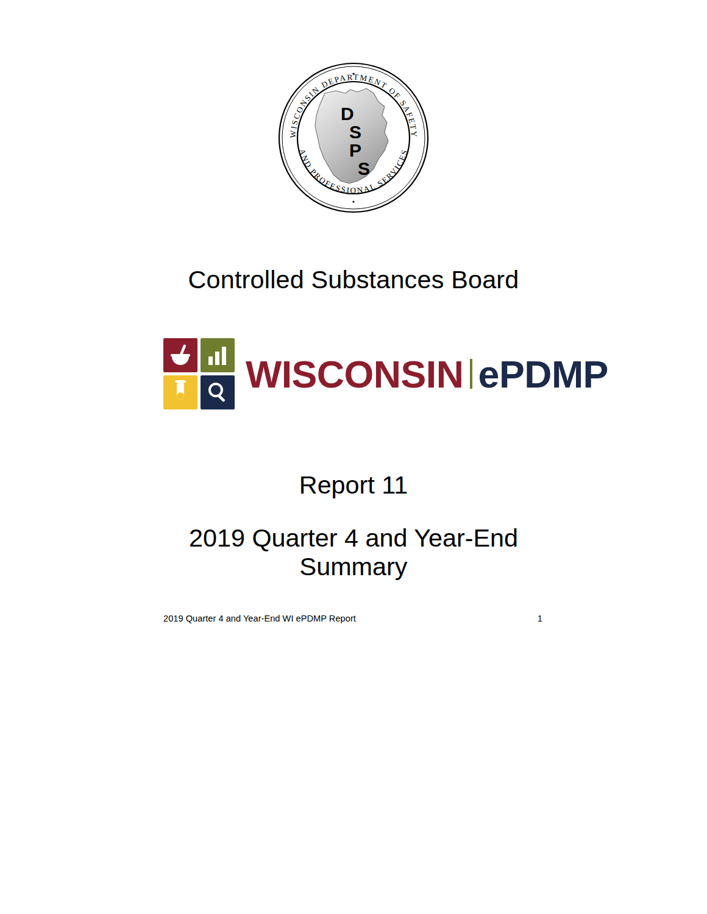WISCONSIN DEPARTMENT OF SAFETY AND PROFESSIONAL SERVICES D S P S
Controlled Substances Board
WISCONSIN ePDMP
Report 11
2019 Quarter 4 and Year-End Summary
2019 Quarter 4 and Year-End WI ePDMP Report 1